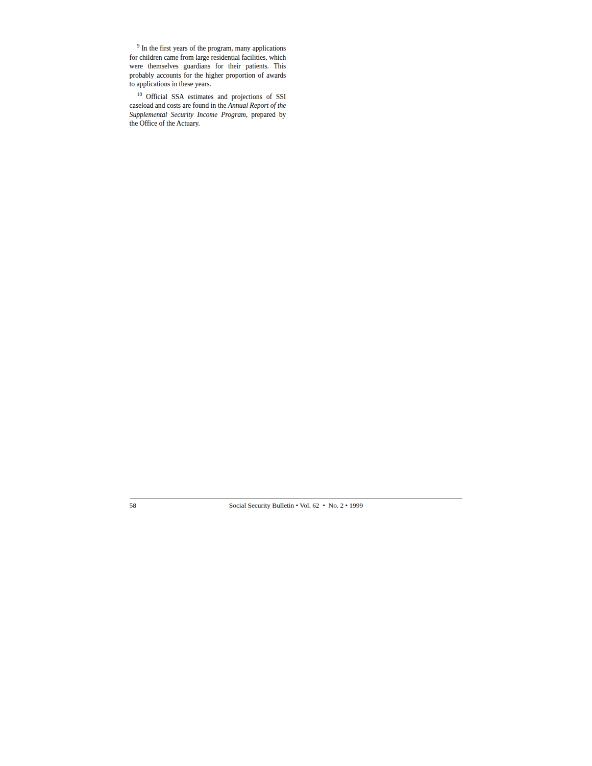9 In the first years of the program, many applications for children came from large residential facilities, which were themselves guardians for their patients. This probably accounts for the higher proportion of awards to applications in these years.
10 Official SSA estimates and projections of SSI caseload and costs are found in the Annual Report of the Supplemental Security Income Program, prepared by the Office of the Actuary.
58
Social Security Bulletin • Vol. 62 • No. 2 • 1999